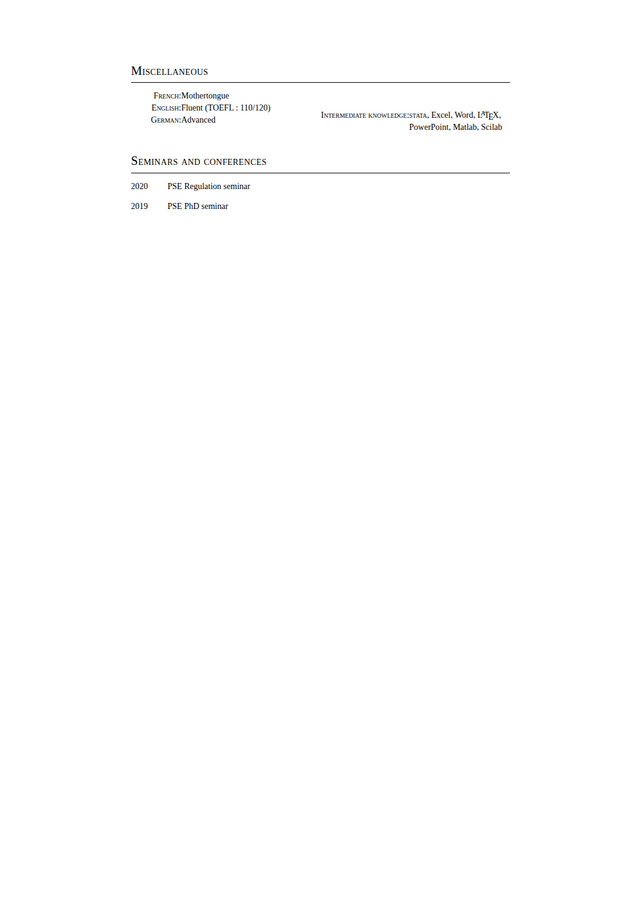Miscellaneous
| French: | Mothertongue | | | |
| English: | Fluent (TOEFL : 110/120) | |
| German: | Advanced | |
| | | Intermediate Knowledge: | Stata , Excel, Word, L A T E X , |
| | | | PowerPoint, Matlab, Scilab |
Seminars and Conferences
| 2020 | PSE Regulation seminar |
| 2019 | PSE PhD seminar |